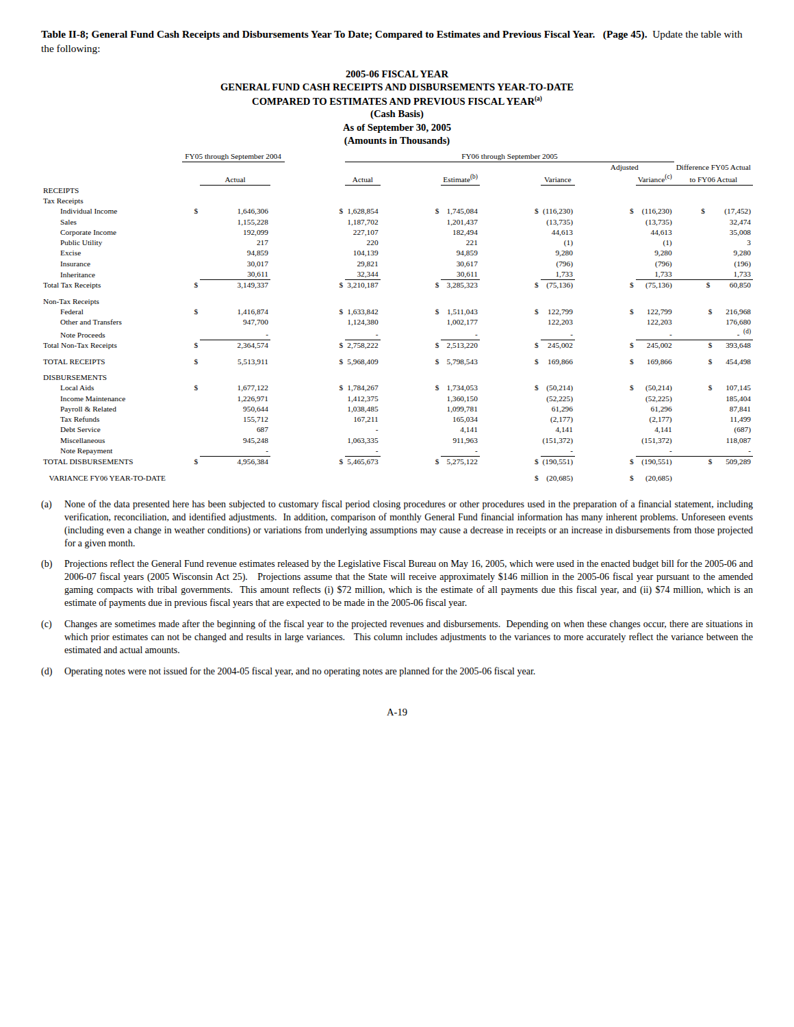Table II-8; General Fund Cash Receipts and Disbursements Year To Date; Compared to Estimates and Previous Fiscal Year. (Page 45). Update the table with the following:
2005-06 FISCAL YEAR
GENERAL FUND CASH RECEIPTS AND DISBURSEMENTS YEAR-TO-DATE
COMPARED TO ESTIMATES AND PREVIOUS FISCAL YEAR(a)
(Cash Basis)
As of September 30, 2005
(Amounts in Thousands)
| | FY05 through September 2004 | | FY06 through September 2005 | |
| | | | | | Adjusted | Difference FY05 Actual |
| | | Actual | | | Actual | | Estimate (b) | | Variance | | Variance (c) | to FY06 Actual |
| RECEIPTS | |
| Tax Receipts | |
| Individual Income | $ | 1,646,306 | | $ | 1,628,854 | $ | 1,745,084 | $ | (116,230) | $ | (116,230) | $ (17,452) |
| Sales | | 1,155,228 | | | 1,187,702 | | 1,201,437 | | (13,735) | | (13,735) | 32,474 |
| Corporate Income | | 192,099 | | | 227,107 | | 182,494 | | 44,613 | | 44,613 | 35,008 |
| Public Utility | | 217 | | | 220 | | 221 | | (1) | | (1) | 3 |
| Excise | | 94,859 | | | 104,139 | | 94,859 | | 9,280 | | 9,280 | 9,280 |
| Insurance | | 30,017 | | | 29,821 | | 30,617 | | (796) | | (796) | (196) |
| Inheritance | | 30,611 | | | 32,344 | | 30,611 | | 1,733 | | 1,733 | 1,733 |
| Total Tax Receipts | $ | 3,149,337 | | $ | 3,210,187 | $ | 3,285,323 | $ | (75,136) | $ | (75,136) | $ 60,850 |
| Non-Tax Receipts | |
| Federal | $ | 1,416,874 | | $ | 1,633,842 | $ | 1,511,043 | $ | 122,799 | $ | 122,799 | $ 216,968 |
| Other and Transfers | | 947,700 | | | 1,124,380 | | 1,002,177 | | 122,203 | | 122,203 | 176,680 |
| Note Proceeds | | - | | | - | | - | | - | | - | - (d) |
| Total Non-Tax Receipts | $ | 2,364,574 | | $ | 2,758,222 | $ | 2,513,220 | $ | 245,002 | $ | 245,002 | $ 393,648 |
| TOTAL RECEIPTS | $ | 5,513,911 | | $ | 5,968,409 | $ | 5,798,543 | $ | 169,866 | $ | 169,866 | $ 454,498 |
| DISBURSEMENTS | |
| Local Aids | $ | 1,677,122 | | $ | 1,784,267 | $ | 1,734,053 | $ | (50,214) | $ | (50,214) | $ 107,145 |
| Income Maintenance | | 1,226,971 | | | 1,412,375 | | 1,360,150 | | (52,225) | | (52,225) | 185,404 |
| Payroll & Related | | 950,644 | | | 1,038,485 | | 1,099,781 | | 61,296 | | 61,296 | 87,841 |
| Tax Refunds | | 155,712 | | | 167,211 | | 165,034 | | (2,177) | | (2,177) | 11,499 |
| Debt Service | | 687 | | | - | | 4,141 | | 4,141 | | 4,141 | (687) |
| Miscellaneous | | 945,248 | | | 1,063,335 | | 911,963 | | (151,372) | | (151,372) | 118,087 |
| Note Repayment | | - | | | - | | - | | - | | - | - |
| TOTAL DISBURSEMENTS | $ | 4,956,384 | | $ | 5,465,673 | $ | 5,275,122 | $ | (190,551) | $ | (190,551) | $ 509,289 |
| VARIANCE FY06 YEAR-TO-DATE | | $ | (20,685) | $ | (20,685) | |
(a) None of the data presented here has been subjected to customary fiscal period closing procedures or other procedures used in the preparation of a financial statement, including verification, reconciliation, and identified adjustments. In addition, comparison of monthly General Fund financial information has many inherent problems. Unforeseen events (including even a change in weather conditions) or variations from underlying assumptions may cause a decrease in receipts or an increase in disbursements from those projected for a given month.
(b) Projections reflect the General Fund revenue estimates released by the Legislative Fiscal Bureau on May 16, 2005, which were used in the enacted budget bill for the 2005-06 and 2006-07 fiscal years (2005 Wisconsin Act 25). Projections assume that the State will receive approximately $146 million in the 2005-06 fiscal year pursuant to the amended gaming compacts with tribal governments. This amount reflects (i) $72 million, which is the estimate of all payments due this fiscal year, and (ii) $74 million, which is an estimate of payments due in previous fiscal years that are expected to be made in the 2005-06 fiscal year.
(c) Changes are sometimes made after the beginning of the fiscal year to the projected revenues and disbursements. Depending on when these changes occur, there are situations in which prior estimates can not be changed and results in large variances. This column includes adjustments to the variances to more accurately reflect the variance between the estimated and actual amounts.
(d) Operating notes were not issued for the 2004-05 fiscal year, and no operating notes are planned for the 2005-06 fiscal year.
A-19